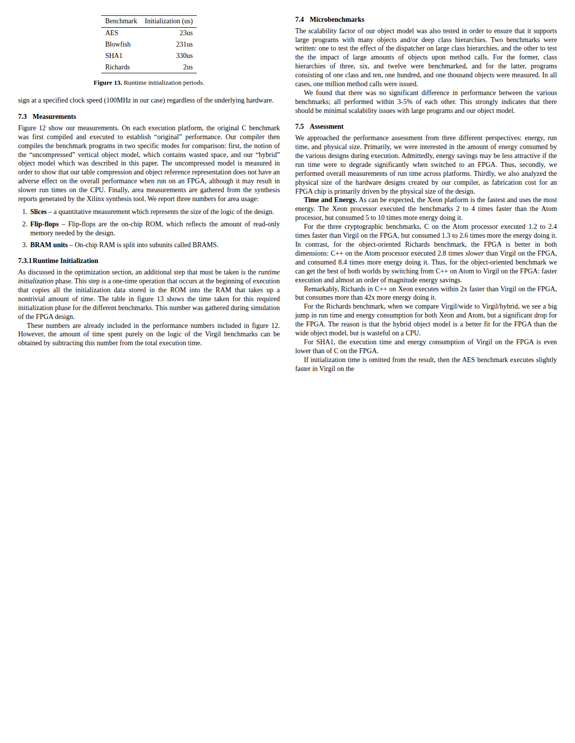| Benchmark | Initialization (us) |
| --- | --- |
| AES | 23us |
| Blowfish | 231us |
| SHA1 | 330us |
| Richards | 2us |
Figure 13. Runtime initialization periods.
sign at a specified clock speed (100MHz in our case) regardless of the underlying hardware.
7.3 Measurements
Figure 12 show our measurements. On each execution platform, the original C benchmark was first compiled and executed to establish “original” performance. Our compiler then compiles the benchmark programs in two specific modes for comparison: first, the notion of the “uncompressed” vertical object model, which contains wasted space, and our “hybrid” object model which was described in this paper. The uncompressed model is measured in order to show that our table compression and object reference representation does not have an adverse effect on the overall performance when run on an FPGA, although it may result in slower run times on the CPU. Finally, area measurements are gathered from the synthesis reports generated by the Xilinx synthesis tool. We report three numbers for area usage:
Slices – a quantitative measurement which represents the size of the logic of the design.
Flip-flops – Flip-flops are the on-chip ROM, which reflects the amount of read-only memory needed by the design.
BRAM units – On-chip RAM is split into subunits called BRAMS.
7.3.1 Runtime Initialization
As discussed in the optimization section, an additional step that must be taken is the runtime initialization phase. This step is a one-time operation that occurs at the beginning of execution that copies all the initialization data stored in the ROM into the RAM that takes up a nontrivial amount of time. The table in figure 13 shows the time taken for this required initialization phase for the different benchmarks. This number was gathered during simulation of the FPGA design.
These numbers are already included in the performance numbers included in figure 12. However, the amount of time spent purely on the logic of the Virgil benchmarks can be obtained by subtracting this number from the total execution time.
7.4 Microbenchmarks
The scalability factor of our object model was also tested in order to ensure that it supports large programs with many objects and/or deep class hierarchies. Two benchmarks were written: one to test the effect of the dispatcher on large class hierarchies, and the other to test the the impact of large amounts of objects upon method calls. For the former, class hierarchies of three, six, and twelve were benchmarked, and for the latter, programs consisting of one class and ten, one hundred, and one thousand objects were measured. In all cases, one million method calls were issued.
We found that there was no significant difference in performance between the various benchmarks; all performed within 3-5% of each other. This strongly indicates that there should be minimal scalability issues with large programs and our object model.
7.5 Assessment
We approached the performance assessment from three different perspectives: energy, run time, and physical size. Primarily, we were interested in the amount of energy consumed by the various designs during execution. Admittedly, energy savings may be less attractive if the run time were to degrade significantly when switched to an FPGA. Thus, secondly, we performed overall measurements of run time across platforms. Thirdly, we also analyzed the physical size of the hardware designs created by our compiler, as fabrication cost for an FPGA chip is primarily driven by the physical size of the design.
Time and Energy. As can be expected, the Xeon platform is the fastest and uses the most energy. The Xeon processor executed the benchmarks 2 to 4 times faster than the Atom processor, but consumed 5 to 10 times more energy doing it.
For the three cryptographic benchmarks, C on the Atom processor executed 1.2 to 2.4 times faster than Virgil on the FPGA, but consumed 1.3 to 2.6 times more the energy doing it. In contrast, for the object-oriented Richards benchmark, the FPGA is better in both dimensions: C++ on the Atom processor executed 2.8 times slower than Virgil on the FPGA, and consumed 8.4 times more energy doing it. Thus, for the object-oriented benchmark we can get the best of both worlds by switching from C++ on Atom to Virgil on the FPGA: faster execution and almost an order of magnitude energy savings.
Remarkably, Richards in C++ on Xeon executes within 2x faster than Virgil on the FPGA, but consumes more than 42x more energy doing it.
For the Richards benchmark, when we compare Virgil/wide to Virgil/hybrid, we see a big jump in run time and energy consumption for both Xeon and Atom, but a significant drop for the FPGA. The reason is that the hybrid object model is a better fit for the FPGA than the wide object model, but is wasteful on a CPU.
For SHA1, the execution time and energy consumption of Virgil on the FPGA is even lower than of C on the FPGA.
If initialization time is omitted from the result, then the AES benchmark executes slightly faster in Virgil on the